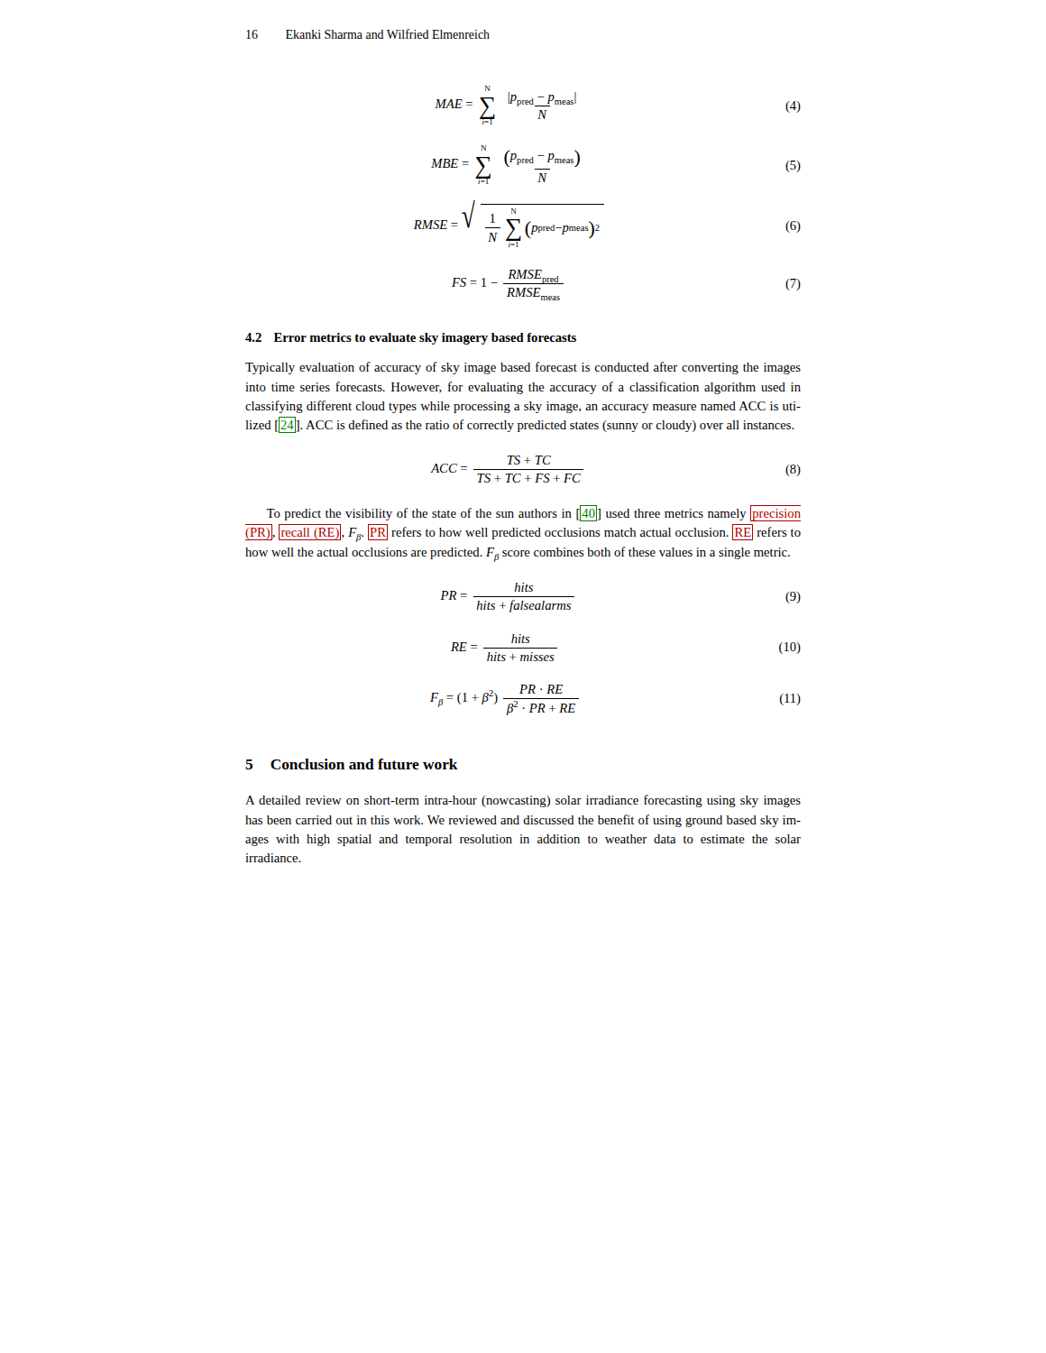16 Ekanki Sharma and Wilfried Elmenreich
MAE = N∑i=1 |ppred − pmeas| N
(4)
MBE = N∑i=1 (ppred − pmeas) N
(5)
RMSE = √ 1 N N∑i=1 (ppred − pmeas)2
(6)
FS = 1 − RMSEpred RMSEmeas
(7)
4.2 Error metrics to evaluate sky imagery based forecasts
Typically evaluation of accuracy of sky image based forecast is conducted after converting the images into time series forecasts. However, for evaluating the accuracy of a classification algorithm used in classifying different cloud types while processing a sky image, an accuracy measure named ACC is utilized [24]. ACC is defined as the ratio of correctly predicted states (sunny or cloudy) over all instances.
ACC = TS + TC TS + TC + FS + FC
(8)
To predict the visibility of the state of the sun authors in [40] used three metrics namely precision (PR), recall (RE), Fβ. PR refers to how well predicted occlusions match actual occlusion. RE refers to how well the actual occlusions are predicted. Fβ score combines both of these values in a single metric.
PR = hits hits + falsealarms
(9)
RE = hits hits + misses
(10)
Fβ = (1 + β2) PR · RE β2 · PR + RE
(11)
5 Conclusion and future work
A detailed review on short-term intra-hour (nowcasting) solar irradiance forecasting using sky images has been carried out in this work. We reviewed and discussed the benefit of using ground based sky images with high spatial and temporal resolution in addition to weather data to estimate the solar irradiance.